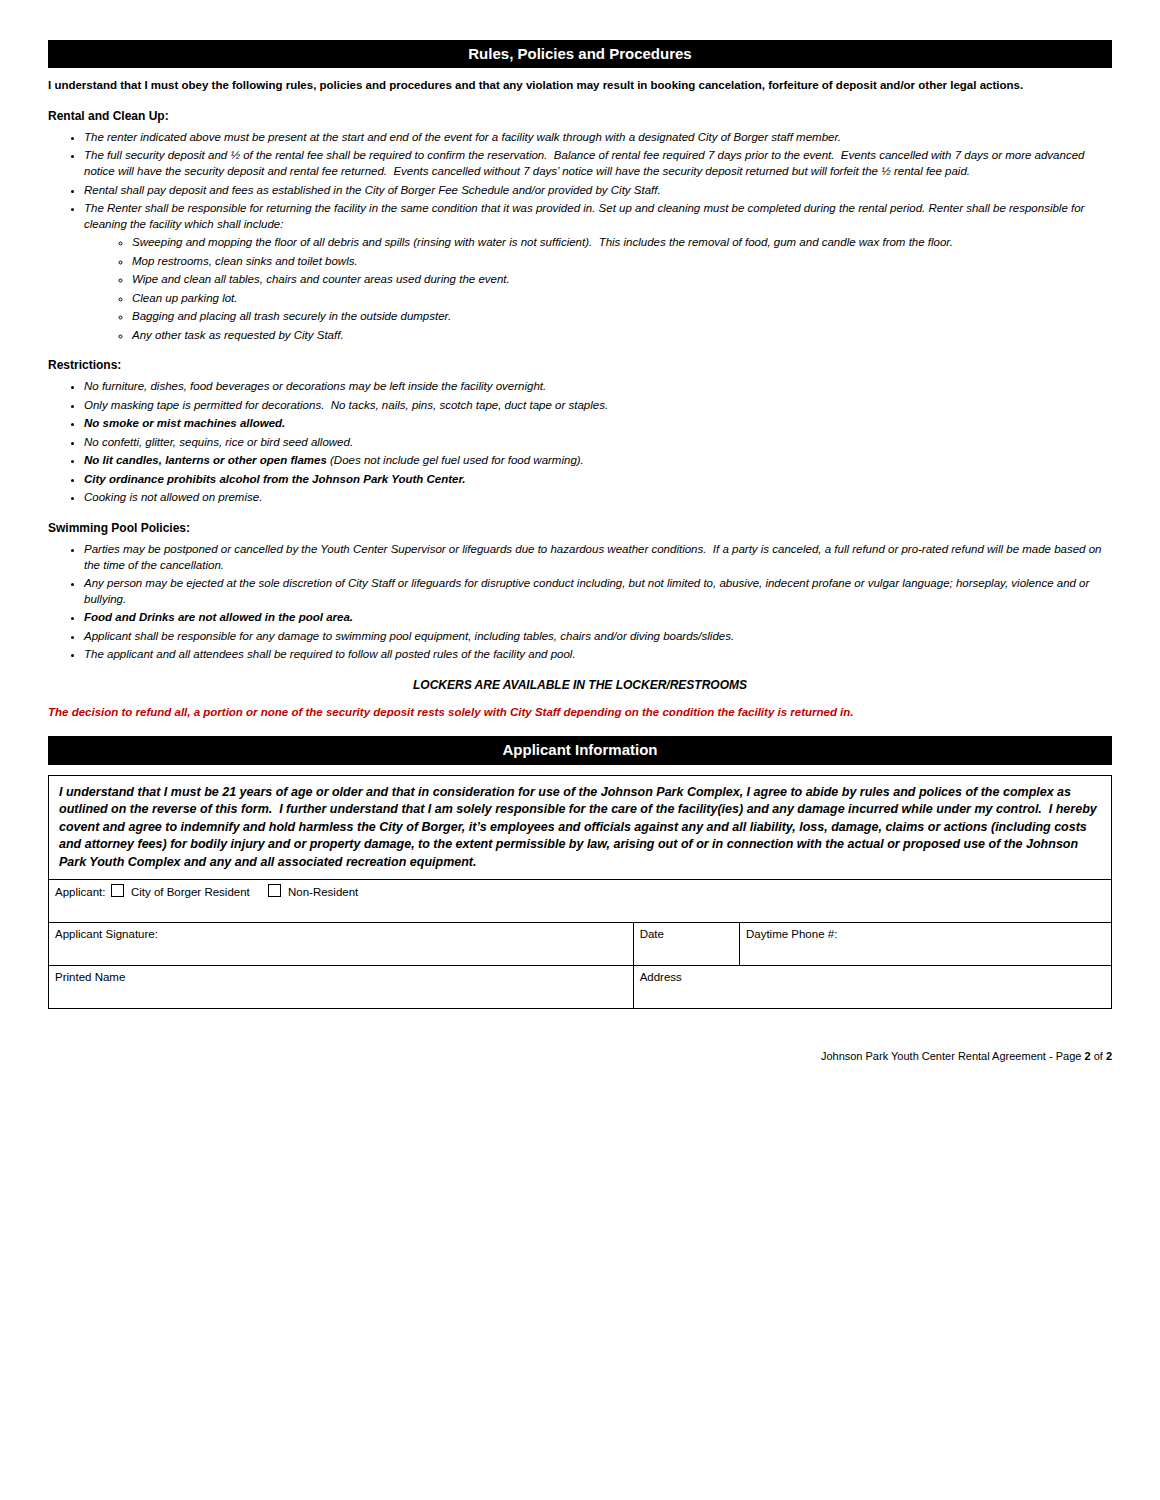Rules, Policies and Procedures
I understand that I must obey the following rules, policies and procedures and that any violation may result in booking cancelation, forfeiture of deposit and/or other legal actions.
Rental and Clean Up:
The renter indicated above must be present at the start and end of the event for a facility walk through with a designated City of Borger staff member.
The full security deposit and ½ of the rental fee shall be required to confirm the reservation. Balance of rental fee required 7 days prior to the event. Events cancelled with 7 days or more advanced notice will have the security deposit and rental fee returned. Events cancelled without 7 days’ notice will have the security deposit returned but will forfeit the ½ rental fee paid.
Rental shall pay deposit and fees as established in the City of Borger Fee Schedule and/or provided by City Staff.
The Renter shall be responsible for returning the facility in the same condition that it was provided in. Set up and cleaning must be completed during the rental period. Renter shall be responsible for cleaning the facility which shall include:
Sweeping and mopping the floor of all debris and spills (rinsing with water is not sufficient). This includes the removal of food, gum and candle wax from the floor.
Mop restrooms, clean sinks and toilet bowls.
Wipe and clean all tables, chairs and counter areas used during the event.
Clean up parking lot.
Bagging and placing all trash securely in the outside dumpster.
Any other task as requested by City Staff.
Restrictions:
No furniture, dishes, food beverages or decorations may be left inside the facility overnight.
Only masking tape is permitted for decorations. No tacks, nails, pins, scotch tape, duct tape or staples.
No smoke or mist machines allowed.
No confetti, glitter, sequins, rice or bird seed allowed.
No lit candles, lanterns or other open flames (Does not include gel fuel used for food warming).
City ordinance prohibits alcohol from the Johnson Park Youth Center.
Cooking is not allowed on premise.
Swimming Pool Policies:
Parties may be postponed or cancelled by the Youth Center Supervisor or lifeguards due to hazardous weather conditions. If a party is canceled, a full refund or pro-rated refund will be made based on the time of the cancellation.
Any person may be ejected at the sole discretion of City Staff or lifeguards for disruptive conduct including, but not limited to, abusive, indecent profane or vulgar language; horseplay, violence and or bullying.
Food and Drinks are not allowed in the pool area.
Applicant shall be responsible for any damage to swimming pool equipment, including tables, chairs and/or diving boards/slides.
The applicant and all attendees shall be required to follow all posted rules of the facility and pool.
LOCKERS ARE AVAILABLE IN THE LOCKER/RESTROOMS
The decision to refund all, a portion or none of the security deposit rests solely with City Staff depending on the condition the facility is returned in.
Applicant Information
I understand that I must be 21 years of age or older and that in consideration for use of the Johnson Park Complex, I agree to abide by rules and polices of the complex as outlined on the reverse of this form. I further understand that I am solely responsible for the care of the facility(ies) and any damage incurred while under my control. I hereby covent and agree to indemnify and hold harmless the City of Borger, it’s employees and officials against any and all liability, loss, damage, claims or actions (including costs and attorney fees) for bodily injury and or property damage, to the extent permissible by law, arising out of or in connection with the actual or proposed use of the Johnson Park Youth Complex and any and all associated recreation equipment.
| Applicant: City of Borger Resident Non-Resident |
| Applicant Signature: | Date | Daytime Phone #: |
| Printed Name | Address |
Johnson Park Youth Center Rental Agreement - Page 2 of 2